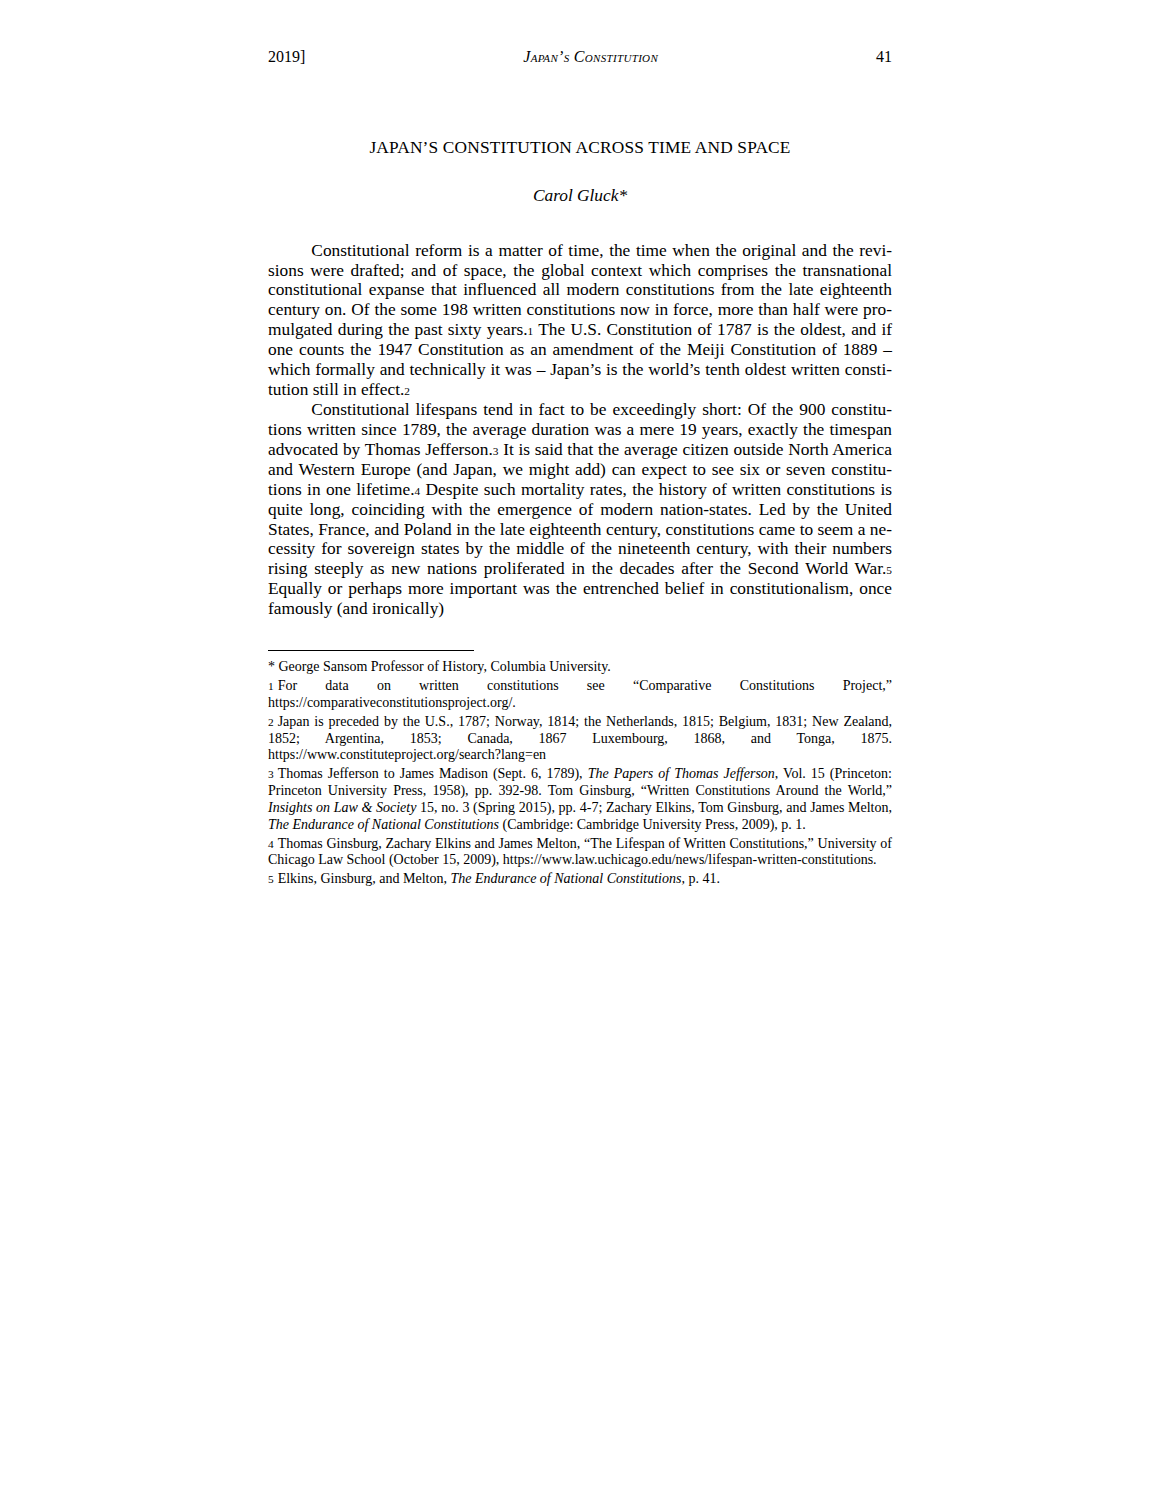2019] Japan’s Constitution 41
JAPAN’S CONSTITUTION ACROSS TIME AND SPACE
Carol Gluck*
Constitutional reform is a matter of time, the time when the original and the revisions were drafted; and of space, the global context which comprises the transnational constitutional expanse that influenced all modern constitutions from the late eighteenth century on. Of the some 198 written constitutions now in force, more than half were promulgated during the past sixty years.1 The U.S. Constitution of 1787 is the oldest, and if one counts the 1947 Constitution as an amendment of the Meiji Constitution of 1889 – which formally and technically it was – Japan’s is the world’s tenth oldest written constitution still in effect.2
Constitutional lifespans tend in fact to be exceedingly short: Of the 900 constitutions written since 1789, the average duration was a mere 19 years, exactly the timespan advocated by Thomas Jefferson.3 It is said that the average citizen outside North America and Western Europe (and Japan, we might add) can expect to see six or seven constitutions in one lifetime.4 Despite such mortality rates, the history of written constitutions is quite long, coinciding with the emergence of modern nation-states. Led by the United States, France, and Poland in the late eighteenth century, constitutions came to seem a necessity for sovereign states by the middle of the nineteenth century, with their numbers rising steeply as new nations proliferated in the decades after the Second World War.5 Equally or perhaps more important was the entrenched belief in constitutionalism, once famously (and ironically)
* George Sansom Professor of History, Columbia University.
1 For data on written constitutions see “Comparative Constitutions Project,” https://comparativeconstitutionsproject.org/.
2 Japan is preceded by the U.S., 1787; Norway, 1814; the Netherlands, 1815; Belgium, 1831; New Zealand, 1852; Argentina, 1853; Canada, 1867 Luxembourg, 1868, and Tonga, 1875. https://www.constituteproject.org/search?lang=en
3 Thomas Jefferson to James Madison (Sept. 6, 1789), The Papers of Thomas Jefferson, Vol. 15 (Princeton: Princeton University Press, 1958), pp. 392-98. Tom Ginsburg, “Written Constitutions Around the World,” Insights on Law & Society 15, no. 3 (Spring 2015), pp. 4-7; Zachary Elkins, Tom Ginsburg, and James Melton, The Endurance of National Constitutions (Cambridge: Cambridge University Press, 2009), p. 1.
4 Thomas Ginsburg, Zachary Elkins and James Melton, “The Lifespan of Written Constitutions,” University of Chicago Law School (October 15, 2009), https://www.law.uchicago.edu/news/lifespan-written-constitutions.
5 Elkins, Ginsburg, and Melton, The Endurance of National Constitutions, p. 41.